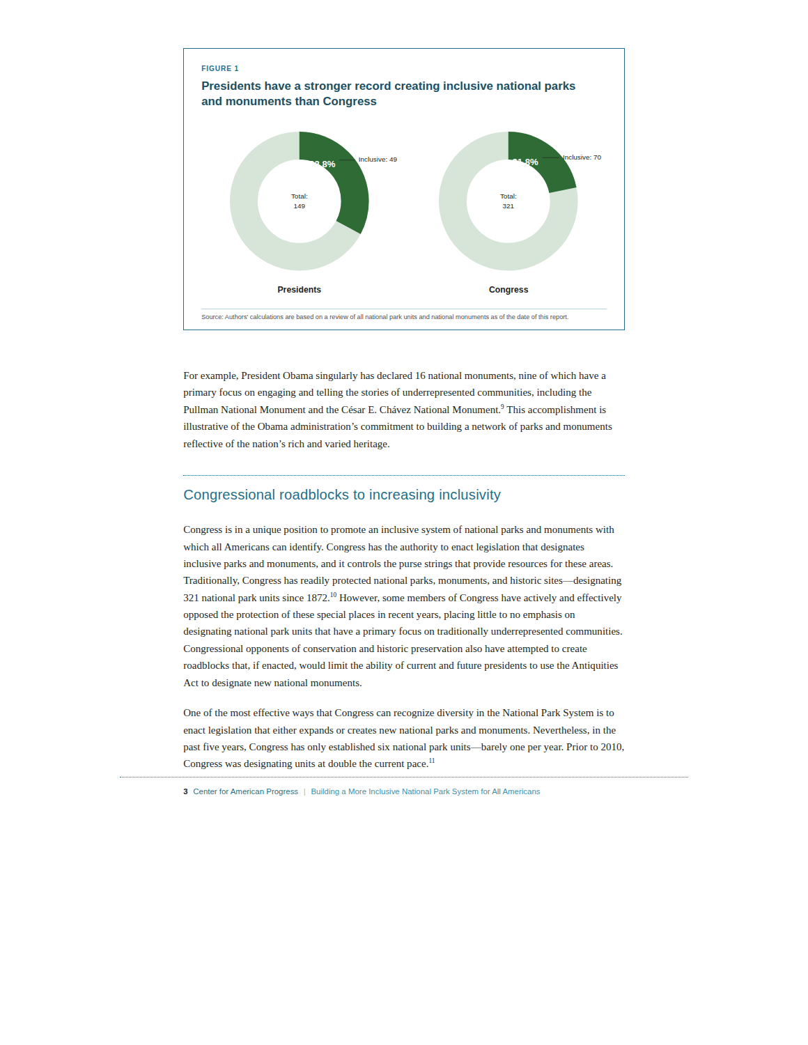Figure 1
Presidents have a stronger record creating inclusive national parks
and monuments than Congress
32.8% Total: 149 Inclusive: 49
Presidents
21.8% Total: 321 Inclusive: 70
Congress
Source: Authors' calculations are based on a review of all national park units and national monuments as of the date of this report.
For example, President Obama singularly has declared 16 national monuments, nine of which have a primary focus on engaging and telling the stories of underrepresented communities, including the Pullman National Monument and the César E. Chávez National Monument.9 This accomplishment is illustrative of the Obama administration’s commitment to building a network of parks and monuments reflective of the nation’s rich and varied heritage.
Congressional roadblocks to increasing inclusivity
Congress is in a unique position to promote an inclusive system of national parks and monuments with which all Americans can identify. Congress has the authority to enact legislation that designates inclusive parks and monuments, and it controls the purse strings that provide resources for these areas. Traditionally, Congress has readily protected national parks, monuments, and historic sites—designating 321 national park units since 1872.10 However, some members of Congress have actively and effectively opposed the protection of these special places in recent years, placing little to no emphasis on designating national park units that have a primary focus on traditionally underrepresented communities. Congressional opponents of conservation and historic preservation also have attempted to create roadblocks that, if enacted, would limit the ability of current and future presidents to use the Antiquities Act to designate new national monuments.
One of the most effective ways that Congress can recognize diversity in the National Park System is to enact legislation that either expands or creates new national parks and monuments. Nevertheless, in the past five years, Congress has only established six national park units—barely one per year. Prior to 2010, Congress was designating units at double the current pace.11
3 Center for American Progress | Building a More Inclusive National Park System for All Americans